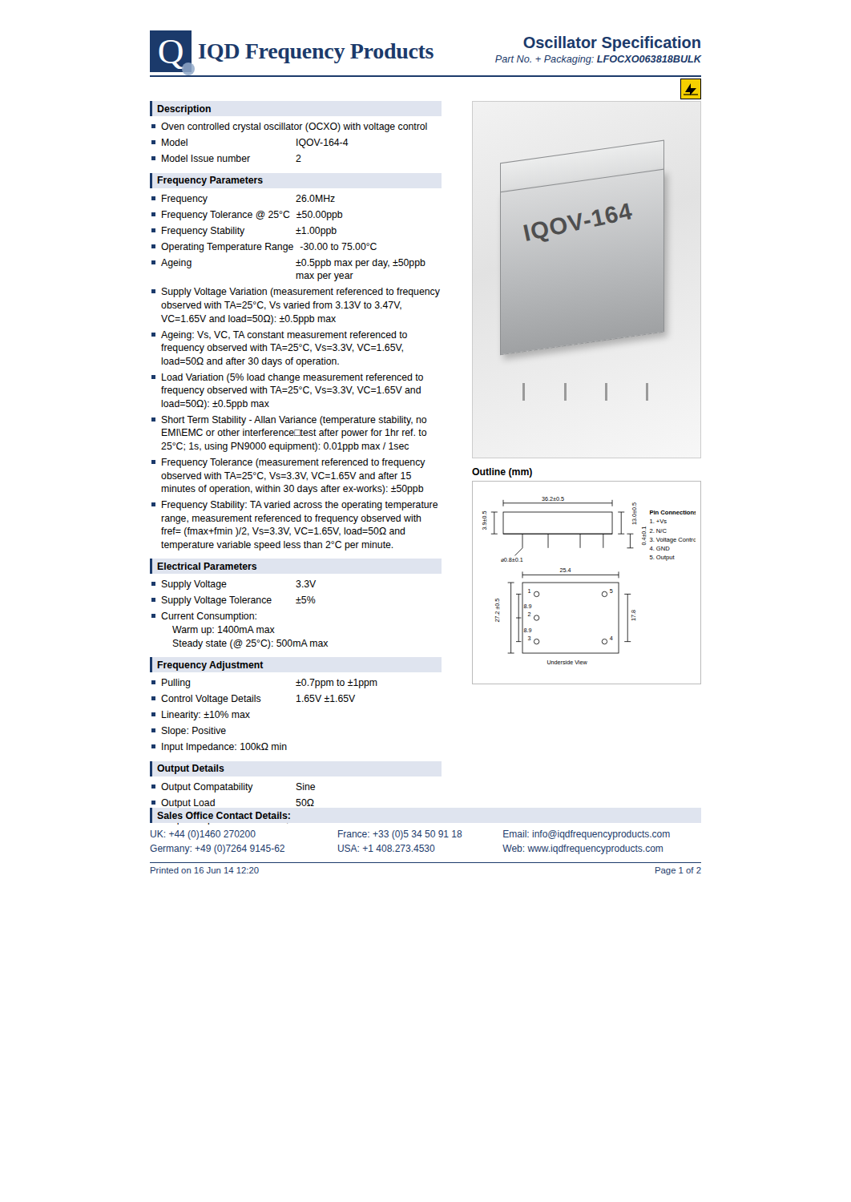Q
IQD Frequency Products
Oscillator Specification
Part No. + Packaging: LFOCXO063818BULK
Description
Oven controlled crystal oscillator (OCXO) with voltage control
Model IQOV-164-4
Model Issue number 2
Frequency Parameters
Frequency 26.0MHz
Frequency Tolerance @ 25°C±50.00ppb
Frequency Stability±1.00ppb
Operating Temperature Range-30.00 to 75.00°C
Ageing±0.5ppb max per day, ±50ppb max per year
Supply Voltage Variation (measurement referenced to frequency observed with TA=25°C, Vs varied from 3.13V to 3.47V, VC=1.65V and load=50Ω): ±0.5ppb max
Ageing: Vs, VC, TA constant measurement referenced to frequency observed with TA=25°C, Vs=3.3V, VC=1.65V, load=50Ω and after 30 days of operation.
Load Variation (5% load change measurement referenced to frequency observed with TA=25°C, Vs=3.3V, VC=1.65V and load=50Ω): ±0.5ppb max
Short Term Stability - Allan Variance (temperature stability, no EMI\EMC or other interference□test after power for 1hr ref. to 25°C; 1s, using PN9000 equipment): 0.01ppb max / 1sec
Frequency Tolerance (measurement referenced to frequency observed with TA=25°C, Vs=3.3V, VC=1.65V and after 15 minutes of operation, within 30 days after ex-works): ±50ppb
Frequency Stability: TA varied across the operating temperature range, measurement referenced to frequency observed with fref= (fmax+fmin )/2, Vs=3.3V, VC=1.65V, load=50Ω and temperature variable speed less than 2°C per minute.
Electrical Parameters
Supply Voltage 3.3V
Supply Voltage Tolerance±5%
Current Consumption:
Warm up: 1400mA max
Steady state (@ 25°C): 500mA max
Frequency Adjustment
Pulling±0.7ppm to ±1ppm
Control Voltage Details 1.65V ±1.65V
Linearity: ±10% max
Slope: Positive
Input Impedance: 100kΩ min
Output Details
Output Compatability Sine
Output Load 50Ω
Output Amplitude: 6dBm min, 10dBm max
IQOV-164
Outline (mm)
36.2±0.5 3.9±0.5 13.0±0.5 0.4±0.1 ⌀0.8±0.1 25.4 27.2 ±0.5 8.9 8.9 17.8 1 2 3 5 4 Underside View Pin Connections 1. +Vs 2. N/C 3. Voltage Control 4. GND 5. Output
Sales Office Contact Details:
UK: +44 (0)1460 270200
Germany: +49 (0)7264 9145-62
France: +33 (0)5 34 50 91 18
USA: +1 408.273.4530
Email: info@iqdfrequencyproducts.com
Web: www.iqdfrequencyproducts.com
Printed on 16 Jun 14 12:20 Page 1 of 2